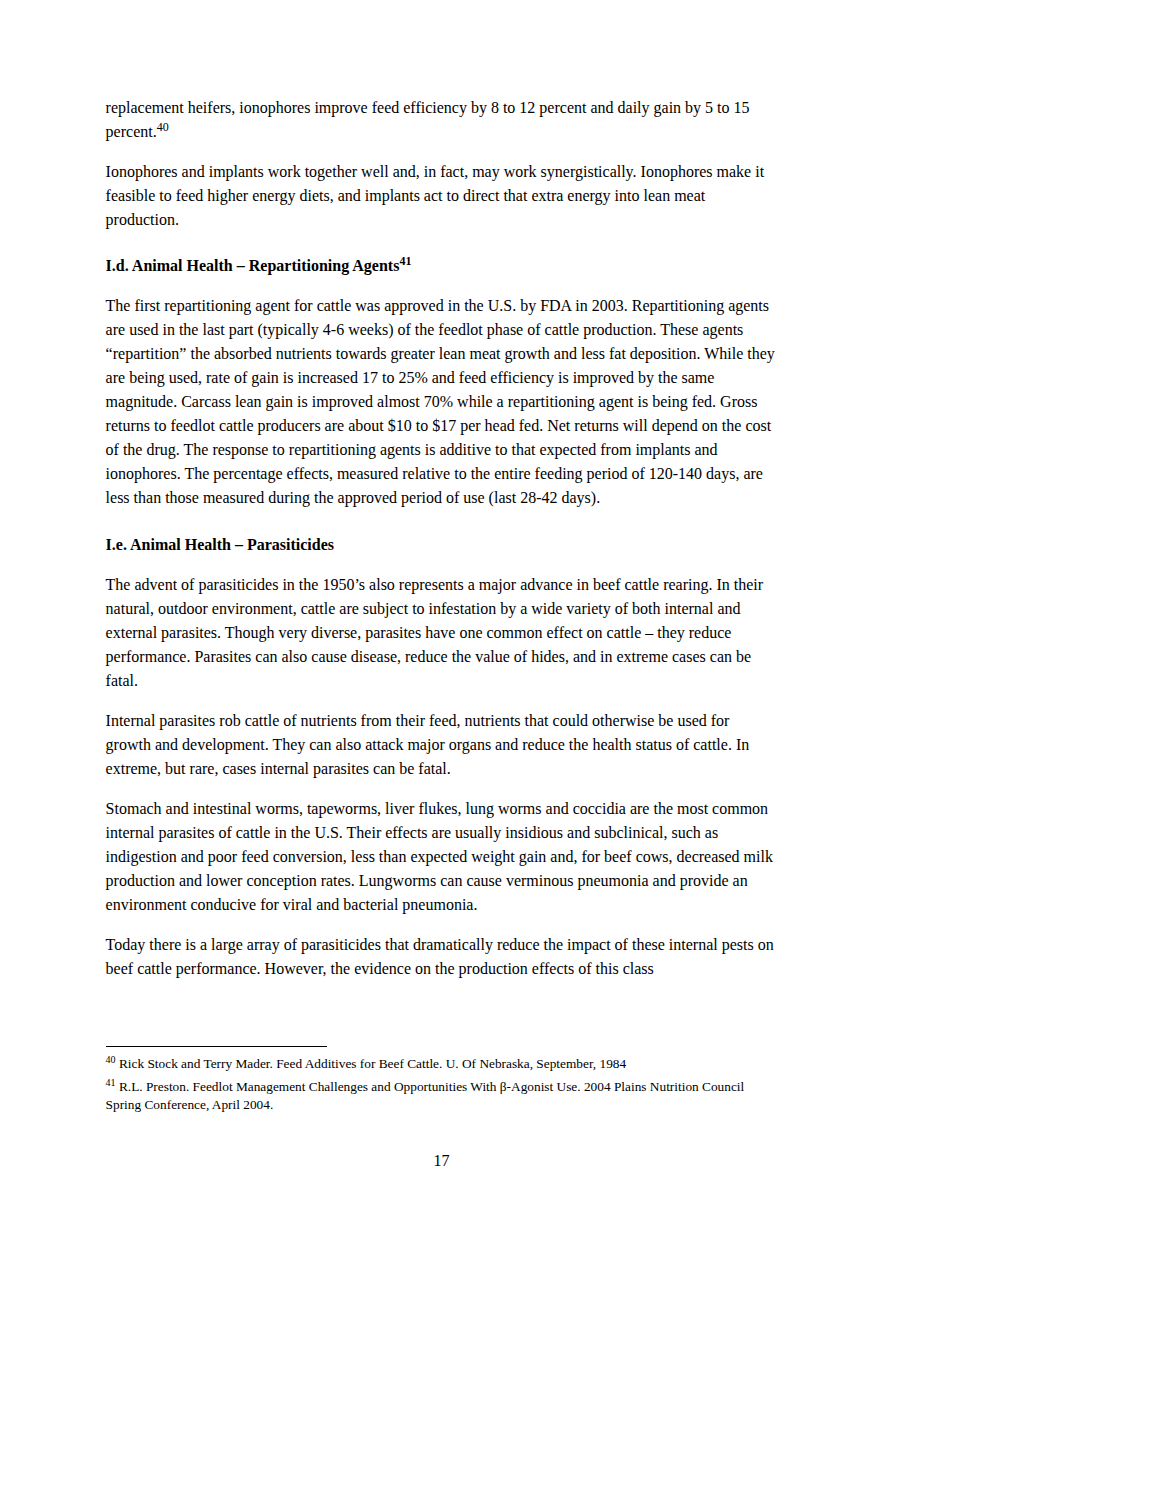replacement heifers, ionophores improve feed efficiency by 8 to 12 percent and daily gain by 5 to 15 percent.40
Ionophores and implants work together well and, in fact, may work synergistically. Ionophores make it feasible to feed higher energy diets, and implants act to direct that extra energy into lean meat production.
I.d. Animal Health – Repartitioning Agents41
The first repartitioning agent for cattle was approved in the U.S. by FDA in 2003. Repartitioning agents are used in the last part (typically 4-6 weeks) of the feedlot phase of cattle production. These agents “repartition” the absorbed nutrients towards greater lean meat growth and less fat deposition. While they are being used, rate of gain is increased 17 to 25% and feed efficiency is improved by the same magnitude. Carcass lean gain is improved almost 70% while a repartitioning agent is being fed. Gross returns to feedlot cattle producers are about $10 to $17 per head fed. Net returns will depend on the cost of the drug. The response to repartitioning agents is additive to that expected from implants and ionophores. The percentage effects, measured relative to the entire feeding period of 120-140 days, are less than those measured during the approved period of use (last 28-42 days).
I.e. Animal Health – Parasiticides
The advent of parasiticides in the 1950’s also represents a major advance in beef cattle rearing. In their natural, outdoor environment, cattle are subject to infestation by a wide variety of both internal and external parasites. Though very diverse, parasites have one common effect on cattle – they reduce performance. Parasites can also cause disease, reduce the value of hides, and in extreme cases can be fatal.
Internal parasites rob cattle of nutrients from their feed, nutrients that could otherwise be used for growth and development. They can also attack major organs and reduce the health status of cattle. In extreme, but rare, cases internal parasites can be fatal.
Stomach and intestinal worms, tapeworms, liver flukes, lung worms and coccidia are the most common internal parasites of cattle in the U.S. Their effects are usually insidious and subclinical, such as indigestion and poor feed conversion, less than expected weight gain and, for beef cows, decreased milk production and lower conception rates. Lungworms can cause verminous pneumonia and provide an environment conducive for viral and bacterial pneumonia.
Today there is a large array of parasiticides that dramatically reduce the impact of these internal pests on beef cattle performance. However, the evidence on the production effects of this class
40 Rick Stock and Terry Mader. Feed Additives for Beef Cattle. U. Of Nebraska, September, 1984
41 R.L. Preston. Feedlot Management Challenges and Opportunities With β-Agonist Use. 2004 Plains Nutrition Council Spring Conference, April 2004.
17